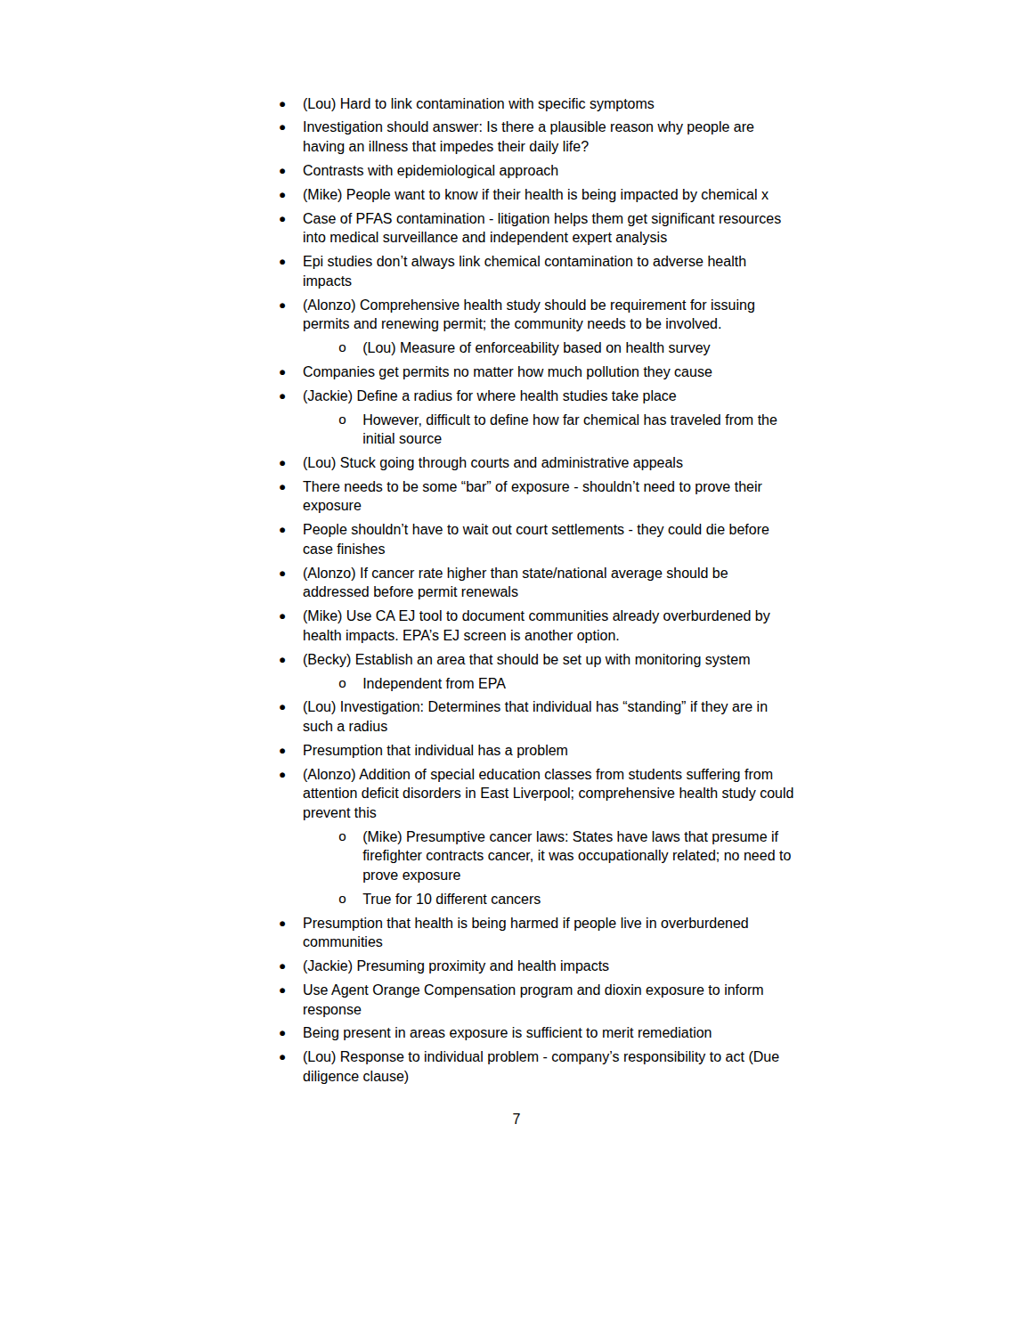(Lou) Hard to link contamination with specific symptoms
Investigation should answer: Is there a plausible reason why people are having an illness that impedes their daily life?
Contrasts with epidemiological approach
(Mike) People want to know if their health is being impacted by chemical x
Case of PFAS contamination - litigation helps them get significant resources into medical surveillance and independent expert analysis
Epi studies don’t always link chemical contamination to adverse health impacts
(Alonzo) Comprehensive health study should be requirement for issuing permits and renewing permit; the community needs to be involved.
(Lou) Measure of enforceability based on health survey
Companies get permits no matter how much pollution they cause
(Jackie) Define a radius for where health studies take place
However, difficult to define how far chemical has traveled from the initial source
(Lou) Stuck going through courts and administrative appeals
There needs to be some “bar” of exposure - shouldn’t need to prove their exposure
People shouldn’t have to wait out court settlements - they could die before case finishes
(Alonzo) If cancer rate higher than state/national average should be addressed before permit renewals
(Mike) Use CA EJ tool to document communities already overburdened by health impacts. EPA’s EJ screen is another option.
(Becky) Establish an area that should be set up with monitoring system
Independent from EPA
(Lou) Investigation: Determines that individual has “standing” if they are in such a radius
Presumption that individual has a problem
(Alonzo) Addition of special education classes from students suffering from attention deficit disorders in East Liverpool; comprehensive health study could prevent this
(Mike) Presumptive cancer laws: States have laws that presume if firefighter contracts cancer, it was occupationally related; no need to prove exposure
True for 10 different cancers
Presumption that health is being harmed if people live in overburdened communities
(Jackie) Presuming proximity and health impacts
Use Agent Orange Compensation program and dioxin exposure to inform response
Being present in areas exposure is sufficient to merit remediation
(Lou) Response to individual problem - company’s responsibility to act (Due diligence clause)
7